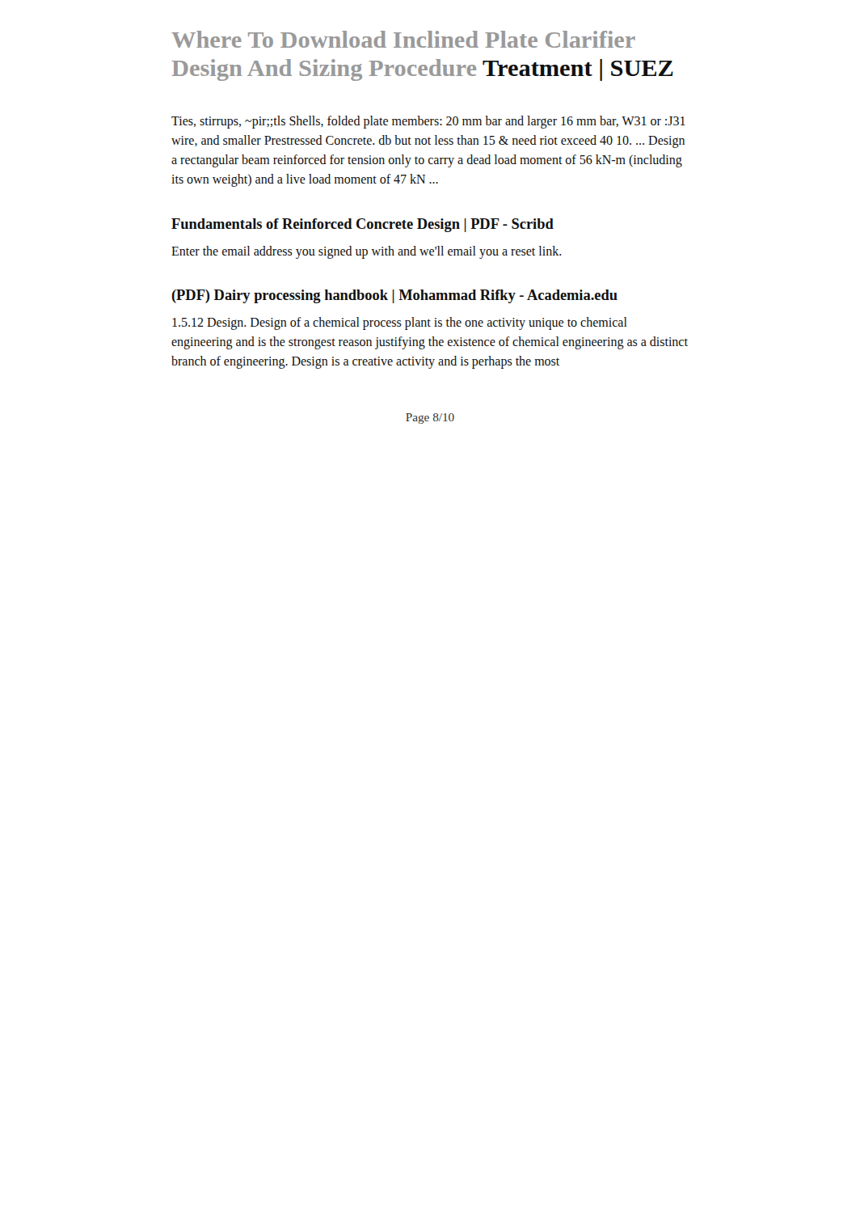Where To Download Inclined Plate Clarifier Design And Sizing Procedure Treatment | SUEZ
Ties, stirrups, ~pir;;tls Shells, folded plate members: 20 mm bar and larger 16 mm bar, W31 or :J31 wire, and smaller Prestressed Concrete. db but not less than 15 & need riot exceed 40 10. ... Design a rectangular beam reinforced for tension only to carry a dead load moment of 56 kN-m (including its own weight) and a live load moment of 47 kN ...
Fundamentals of Reinforced Concrete Design | PDF - Scribd
Enter the email address you signed up with and we'll email you a reset link.
(PDF) Dairy processing handbook | Mohammad Rifky - Academia.edu
1.5.12 Design. Design of a chemical process plant is the one activity unique to chemical engineering and is the strongest reason justifying the existence of chemical engineering as a distinct branch of engineering. Design is a creative activity and is perhaps the most
Page 8/10